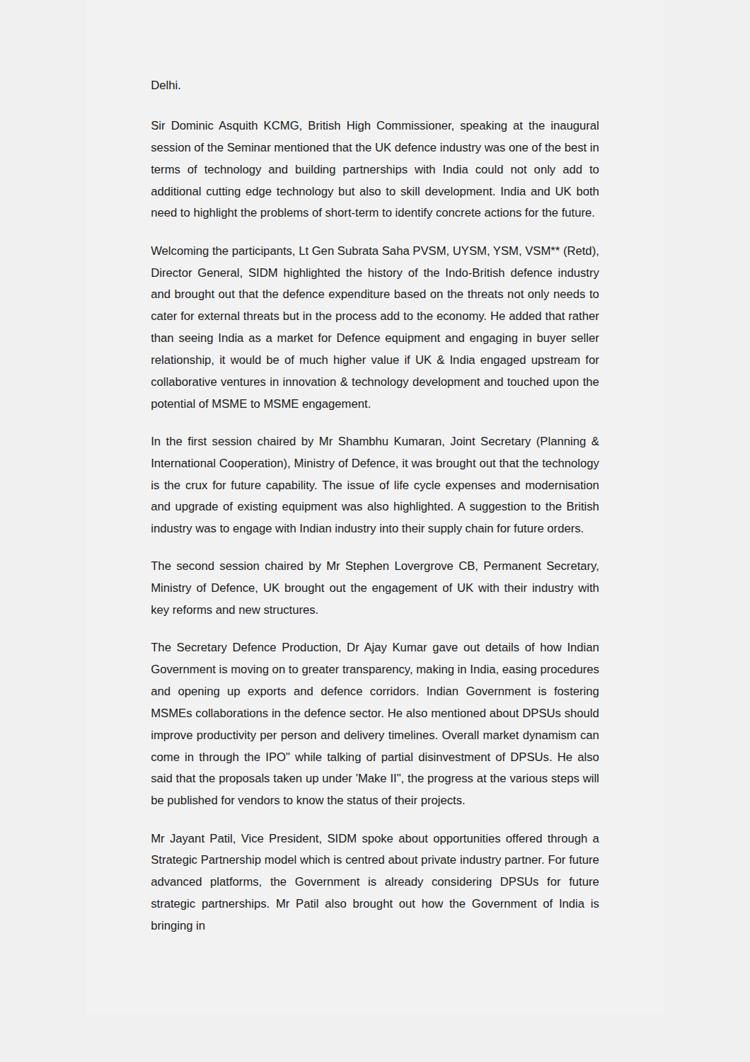Delhi.
Sir Dominic Asquith KCMG, British High Commissioner, speaking at the inaugural session of the Seminar mentioned that the UK defence industry was one of the best in terms of technology and building partnerships with India could not only add to additional cutting edge technology but also to skill development. India and UK both need to highlight the problems of short-term to identify concrete actions for the future.
Welcoming the participants, Lt Gen Subrata Saha PVSM, UYSM, YSM, VSM** (Retd), Director General, SIDM highlighted the history of the Indo-British defence industry and brought out that the defence expenditure based on the threats not only needs to cater for external threats but in the process add to the economy. He added that rather than seeing India as a market for Defence equipment and engaging in buyer seller relationship, it would be of much higher value if UK & India engaged upstream for collaborative ventures in innovation & technology development and touched upon the potential of MSME to MSME engagement.
In the first session chaired by Mr Shambhu Kumaran, Joint Secretary (Planning & International Cooperation), Ministry of Defence, it was brought out that the technology is the crux for future capability. The issue of life cycle expenses and modernisation and upgrade of existing equipment was also highlighted. A suggestion to the British industry was to engage with Indian industry into their supply chain for future orders.
The second session chaired by Mr Stephen Lovergrove CB, Permanent Secretary, Ministry of Defence, UK brought out the engagement of UK with their industry with key reforms and new structures.
The Secretary Defence Production, Dr Ajay Kumar gave out details of how Indian Government is moving on to greater transparency, making in India, easing procedures and opening up exports and defence corridors. Indian Government is fostering MSMEs collaborations in the defence sector. He also mentioned about DPSUs should improve productivity per person and delivery timelines. Overall market dynamism can come in through the IPO" while talking of partial disinvestment of DPSUs. He also said that the proposals taken up under 'Make II", the progress at the various steps will be published for vendors to know the status of their projects.
Mr Jayant Patil, Vice President, SIDM spoke about opportunities offered through a Strategic Partnership model which is centred about private industry partner. For future advanced platforms, the Government is already considering DPSUs for future strategic partnerships. Mr Patil also brought out how the Government of India is bringing in